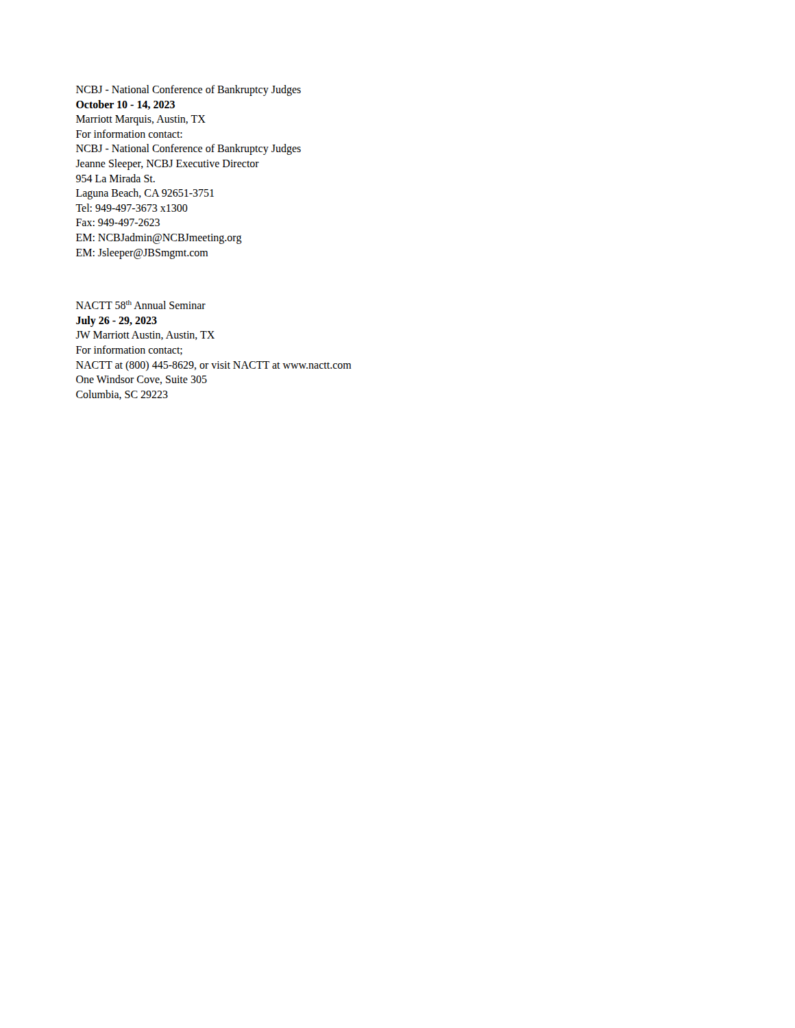NCBJ - National Conference of Bankruptcy Judges
October 10 - 14, 2023
Marriott Marquis, Austin, TX
For information contact:
NCBJ - National Conference of Bankruptcy Judges
Jeanne Sleeper, NCBJ Executive Director
954 La Mirada St.
Laguna Beach, CA 92651-3751
Tel: 949-497-3673 x1300
Fax: 949-497-2623
EM: NCBJadmin@NCBJmeeting.org
EM: Jsleeper@JBSmgmt.com
NACTT 58th Annual Seminar
July 26 - 29, 2023
JW Marriott Austin, Austin, TX
For information contact;
NACTT at (800) 445-8629, or visit NACTT at www.nactt.com
One Windsor Cove, Suite 305
Columbia, SC 29223